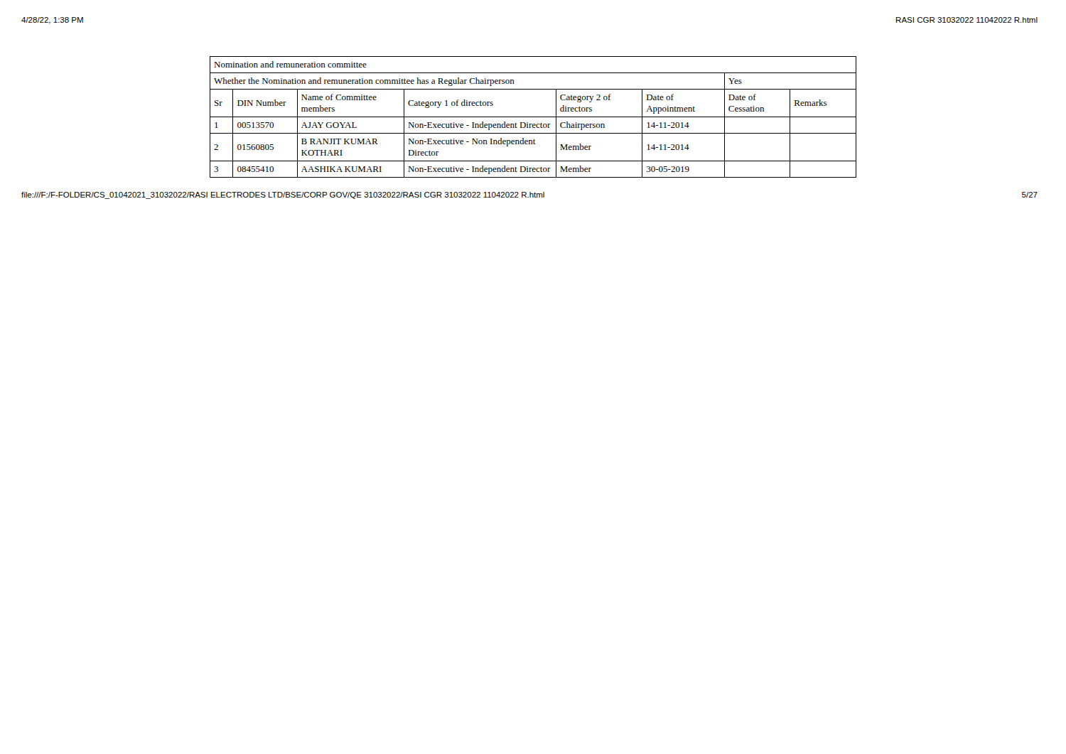4/28/22, 1:38 PM
RASI CGR 31032022 11042022 R.html
| Nomination and remuneration committee |
| Whether the Nomination and remuneration committee has a Regular Chairperson | Yes |
| Sr | DIN Number | Name of Committee members | Category 1 of directors | Category 2 of directors | Date of Appointment | Date of Cessation | Remarks |
| 1 | 00513570 | AJAY GOYAL | Non-Executive - Independent Director | Chairperson | 14-11-2014 | | |
| 2 | 01560805 | B RANJIT KUMAR KOTHARI | Non-Executive - Non Independent Director | Member | 14-11-2014 | | |
| 3 | 08455410 | AASHIKA KUMARI | Non-Executive - Independent Director | Member | 30-05-2019 | | |
file:///F:/F-FOLDER/CS_01042021_31032022/RASI ELECTRODES LTD/BSE/CORP GOV/QE 31032022/RASI CGR 31032022 11042022 R.html
5/27